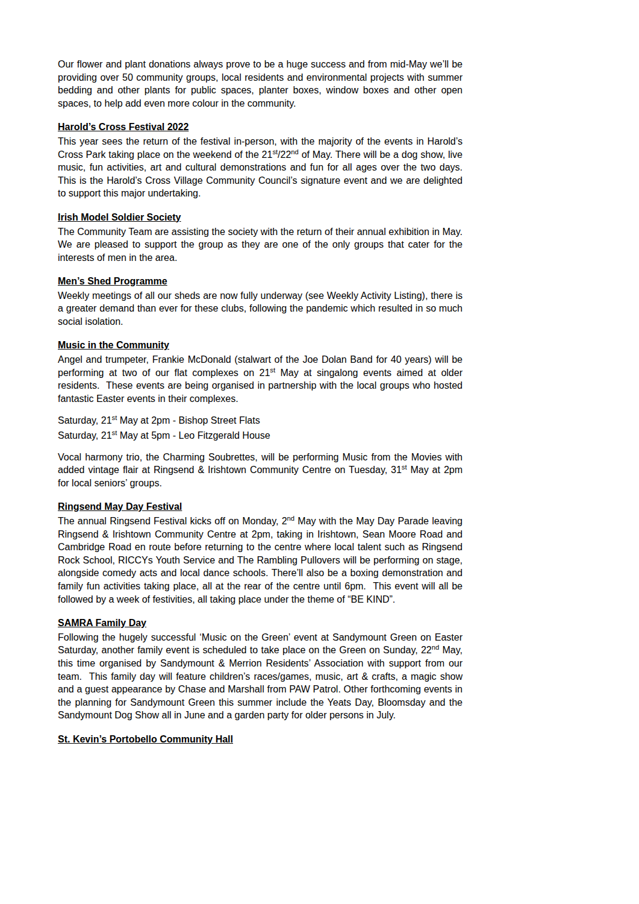Our flower and plant donations always prove to be a huge success and from mid-May we’ll be providing over 50 community groups, local residents and environmental projects with summer bedding and other plants for public spaces, planter boxes, window boxes and other open spaces, to help add even more colour in the community.
Harold’s Cross Festival 2022
This year sees the return of the festival in-person, with the majority of the events in Harold’s Cross Park taking place on the weekend of the 21st/22nd of May. There will be a dog show, live music, fun activities, art and cultural demonstrations and fun for all ages over the two days. This is the Harold’s Cross Village Community Council’s signature event and we are delighted to support this major undertaking.
Irish Model Soldier Society
The Community Team are assisting the society with the return of their annual exhibition in May. We are pleased to support the group as they are one of the only groups that cater for the interests of men in the area.
Men’s Shed Programme
Weekly meetings of all our sheds are now fully underway (see Weekly Activity Listing), there is a greater demand than ever for these clubs, following the pandemic which resulted in so much social isolation.
Music in the Community
Angel and trumpeter, Frankie McDonald (stalwart of the Joe Dolan Band for 40 years) will be performing at two of our flat complexes on 21st May at singalong events aimed at older residents. These events are being organised in partnership with the local groups who hosted fantastic Easter events in their complexes.
Saturday, 21st May at 2pm - Bishop Street Flats
Saturday, 21st May at 5pm - Leo Fitzgerald House
Vocal harmony trio, the Charming Soubrettes, will be performing Music from the Movies with added vintage flair at Ringsend & Irishtown Community Centre on Tuesday, 31st May at 2pm for local seniors’ groups.
Ringsend May Day Festival
The annual Ringsend Festival kicks off on Monday, 2nd May with the May Day Parade leaving Ringsend & Irishtown Community Centre at 2pm, taking in Irishtown, Sean Moore Road and Cambridge Road en route before returning to the centre where local talent such as Ringsend Rock School, RICCYs Youth Service and The Rambling Pullovers will be performing on stage, alongside comedy acts and local dance schools. There’ll also be a boxing demonstration and family fun activities taking place, all at the rear of the centre until 6pm. This event will all be followed by a week of festivities, all taking place under the theme of “BE KIND”.
SAMRA Family Day
Following the hugely successful ‘Music on the Green’ event at Sandymount Green on Easter Saturday, another family event is scheduled to take place on the Green on Sunday, 22nd May, this time organised by Sandymount & Merrion Residents’ Association with support from our team. This family day will feature children’s races/games, music, art & crafts, a magic show and a guest appearance by Chase and Marshall from PAW Patrol. Other forthcoming events in the planning for Sandymount Green this summer include the Yeats Day, Bloomsday and the Sandymount Dog Show all in June and a garden party for older persons in July.
St. Kevin’s Portobello Community Hall